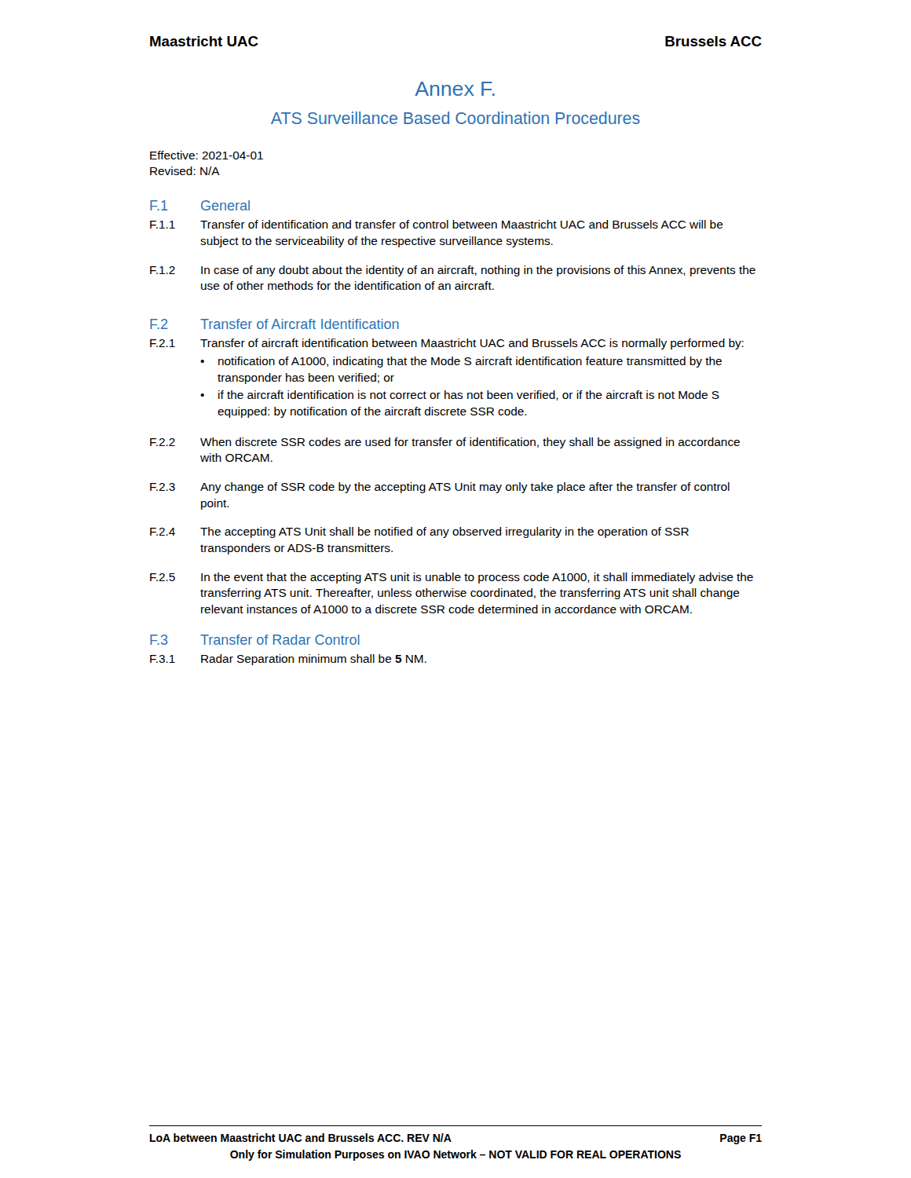Maastricht UAC Brussels ACC
Annex F.
ATS Surveillance Based Coordination Procedures
Effective: 2021-04-01
Revised: N/A
F.1 General
F.1.1 Transfer of identification and transfer of control between Maastricht UAC and Brussels ACC will be subject to the serviceability of the respective surveillance systems.
F.1.2 In case of any doubt about the identity of an aircraft, nothing in the provisions of this Annex, prevents the use of other methods for the identification of an aircraft.
F.2 Transfer of Aircraft Identification
F.2.1 Transfer of aircraft identification between Maastricht UAC and Brussels ACC is normally performed by:
•notification of A1000, indicating that the Mode S aircraft identification feature transmitted by the transponder has been verified; or
•if the aircraft identification is not correct or has not been verified, or if the aircraft is not Mode S equipped: by notification of the aircraft discrete SSR code.
F.2.2 When discrete SSR codes are used for transfer of identification, they shall be assigned in accordance with ORCAM.
F.2.3 Any change of SSR code by the accepting ATS Unit may only take place after the transfer of control point.
F.2.4 The accepting ATS Unit shall be notified of any observed irregularity in the operation of SSR transponders or ADS-B transmitters.
F.2.5 In the event that the accepting ATS unit is unable to process code A1000, it shall immediately advise the transferring ATS unit. Thereafter, unless otherwise coordinated, the transferring ATS unit shall change relevant instances of A1000 to a discrete SSR code determined in accordance with ORCAM.
F.3 Transfer of Radar Control
F.3.1 Radar Separation minimum shall be 5 NM.
LoA between Maastricht UAC and Brussels ACC. REV N/A Page F1
Only for Simulation Purposes on IVAO Network – NOT VALID FOR REAL OPERATIONS